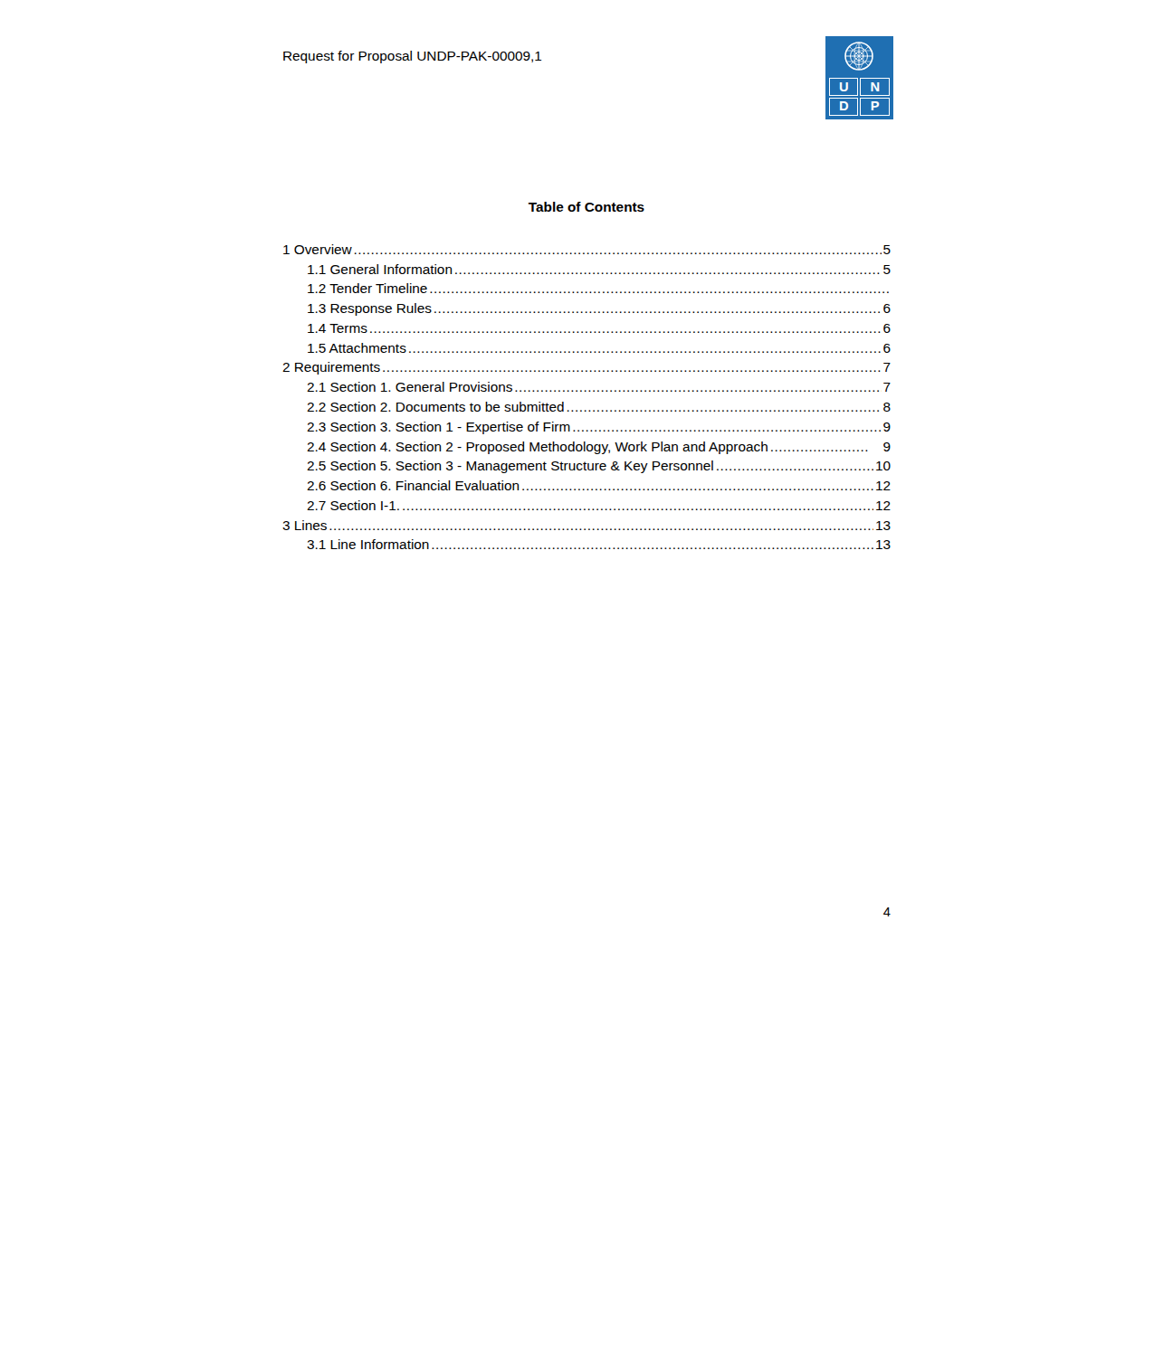Request for Proposal UNDP-PAK-00009,1
UN DP
Table of Contents
1 Overview ................................................................................................................................. 5
1.1 General Information ....................................................................................................................... 5
1.2 Tender Timeline ..............................................................................................................
1.3 Response Rules .......................................................................................................................... 6
1.4 Terms ......................................................................................................................................... 6
1.5 Attachments .................................................................................................................................. 6
2 Requirements ............................................................................................................................. 7
2.1 Section 1. General Provisions ......................................................................................... 7
2.2 Section 2. Documents to be submitted ......................................................................... 8
2.3 Section 3. Section 1 - Expertise of Firm ......................................................................... 9
2.4 Section 4. Section 2 - Proposed Methodology, Work Plan and Approach ....................... 9
2.5 Section 5. Section 3 - Management Structure & Key Personnel ..................................... 10
2.6 Section 6. Financial Evaluation ..................................................................................... 12
2.7 Section I-1. ............................................................................................................................. 12
3 Lines ......................................................................................................................................... 13
3.1 Line Information ............................................................................................................. 13
4